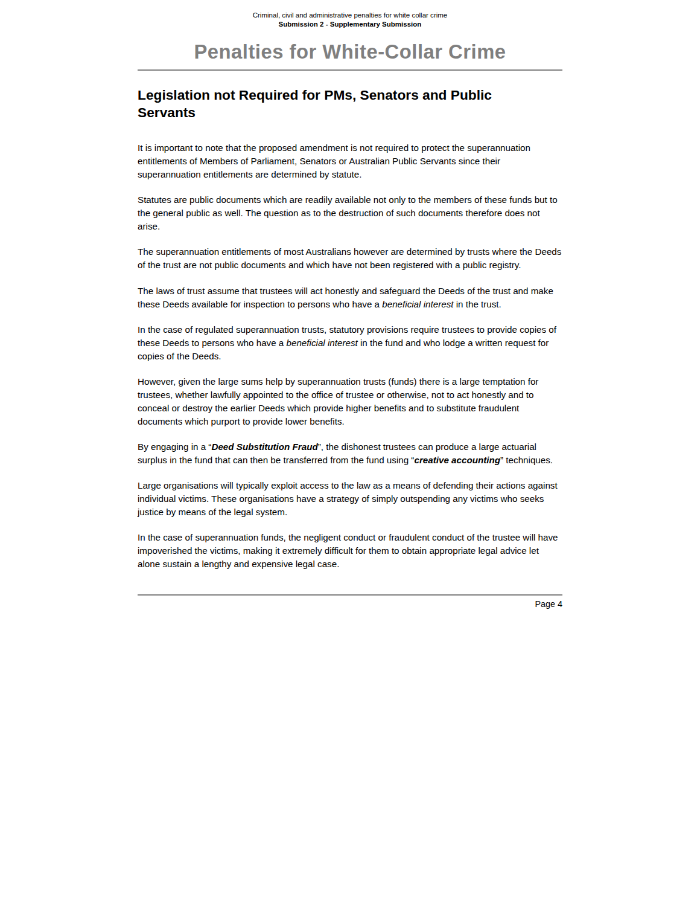Criminal, civil and administrative penalties for white collar crime Submission 2 - Supplementary Submission
Penalties for White-Collar Crime
Legislation not Required for PMs, Senators and Public Servants
It is important to note that the proposed amendment is not required to protect the superannuation entitlements of Members of Parliament, Senators or Australian Public Servants since their superannuation entitlements are determined by statute.
Statutes are public documents which are readily available not only to the members of these funds but to the general public as well. The question as to the destruction of such documents therefore does not arise.
The superannuation entitlements of most Australians however are determined by trusts where the Deeds of the trust are not public documents and which have not been registered with a public registry.
The laws of trust assume that trustees will act honestly and safeguard the Deeds of the trust and make these Deeds available for inspection to persons who have a beneficial interest in the trust.
In the case of regulated superannuation trusts, statutory provisions require trustees to provide copies of these Deeds to persons who have a beneficial interest in the fund and who lodge a written request for copies of the Deeds.
However, given the large sums help by superannuation trusts (funds) there is a large temptation for trustees, whether lawfully appointed to the office of trustee or otherwise, not to act honestly and to conceal or destroy the earlier Deeds which provide higher benefits and to substitute fraudulent documents which purport to provide lower benefits.
By engaging in a “Deed Substitution Fraud”, the dishonest trustees can produce a large actuarial surplus in the fund that can then be transferred from the fund using “creative accounting” techniques.
Large organisations will typically exploit access to the law as a means of defending their actions against individual victims. These organisations have a strategy of simply outspending any victims who seeks justice by means of the legal system.
In the case of superannuation funds, the negligent conduct or fraudulent conduct of the trustee will have impoverished the victims, making it extremely difficult for them to obtain appropriate legal advice let alone sustain a lengthy and expensive legal case.
Page 4